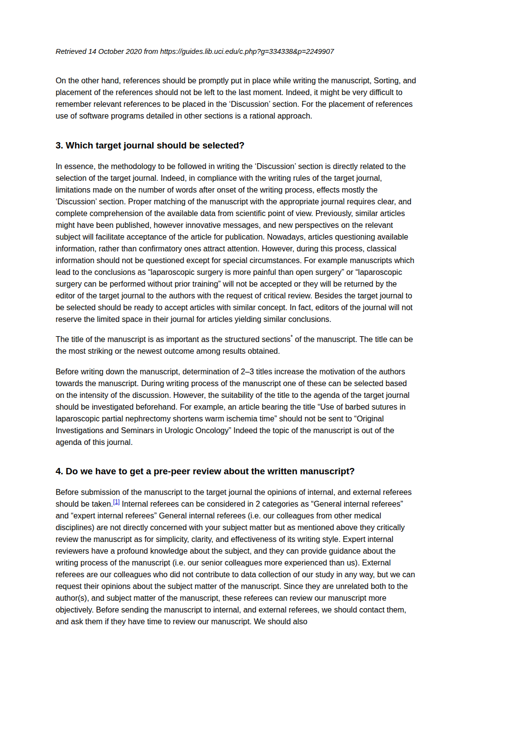Retrieved 14 October 2020 from https://guides.lib.uci.edu/c.php?g=334338&p=2249907
On the other hand, references should be promptly put in place while writing the manuscript, Sorting, and placement of the references should not be left to the last moment. Indeed, it might be very difficult to remember relevant references to be placed in the ‘Discussion’ section. For the placement of references use of software programs detailed in other sections is a rational approach.
3. Which target journal should be selected?
In essence, the methodology to be followed in writing the ‘Discussion’ section is directly related to the selection of the target journal. Indeed, in compliance with the writing rules of the target journal, limitations made on the number of words after onset of the writing process, effects mostly the ‘Discussion’ section. Proper matching of the manuscript with the appropriate journal requires clear, and complete comprehension of the available data from scientific point of view. Previously, similar articles might have been published, however innovative messages, and new perspectives on the relevant subject will facilitate acceptance of the article for publication. Nowadays, articles questioning available information, rather than confirmatory ones attract attention. However, during this process, classical information should not be questioned except for special circumstances. For example manuscripts which lead to the conclusions as “laparoscopic surgery is more painful than open surgery” or “laparoscopic surgery can be performed without prior training” will not be accepted or they will be returned by the editor of the target journal to the authors with the request of critical review. Besides the target journal to be selected should be ready to accept articles with similar concept. In fact, editors of the journal will not reserve the limited space in their journal for articles yielding similar conclusions.
The title of the manuscript is as important as the structured sections* of the manuscript. The title can be the most striking or the newest outcome among results obtained.
Before writing down the manuscript, determination of 2–3 titles increase the motivation of the authors towards the manuscript. During writing process of the manuscript one of these can be selected based on the intensity of the discussion. However, the suitability of the title to the agenda of the target journal should be investigated beforehand. For example, an article bearing the title “Use of barbed sutures in laparoscopic partial nephrectomy shortens warm ischemia time” should not be sent to “Original Investigations and Seminars in Urologic Oncology” Indeed the topic of the manuscript is out of the agenda of this journal.
4. Do we have to get a pre-peer review about the written manuscript?
Before submission of the manuscript to the target journal the opinions of internal, and external referees should be taken.[1] Internal referees can be considered in 2 categories as “General internal referees” and “expert internal referees” General internal referees (i.e. our colleagues from other medical disciplines) are not directly concerned with your subject matter but as mentioned above they critically review the manuscript as for simplicity, clarity, and effectiveness of its writing style. Expert internal reviewers have a profound knowledge about the subject, and they can provide guidance about the writing process of the manuscript (i.e. our senior colleagues more experienced than us). External referees are our colleagues who did not contribute to data collection of our study in any way, but we can request their opinions about the subject matter of the manuscript. Since they are unrelated both to the author(s), and subject matter of the manuscript, these referees can review our manuscript more objectively. Before sending the manuscript to internal, and external referees, we should contact them, and ask them if they have time to review our manuscript. We should also